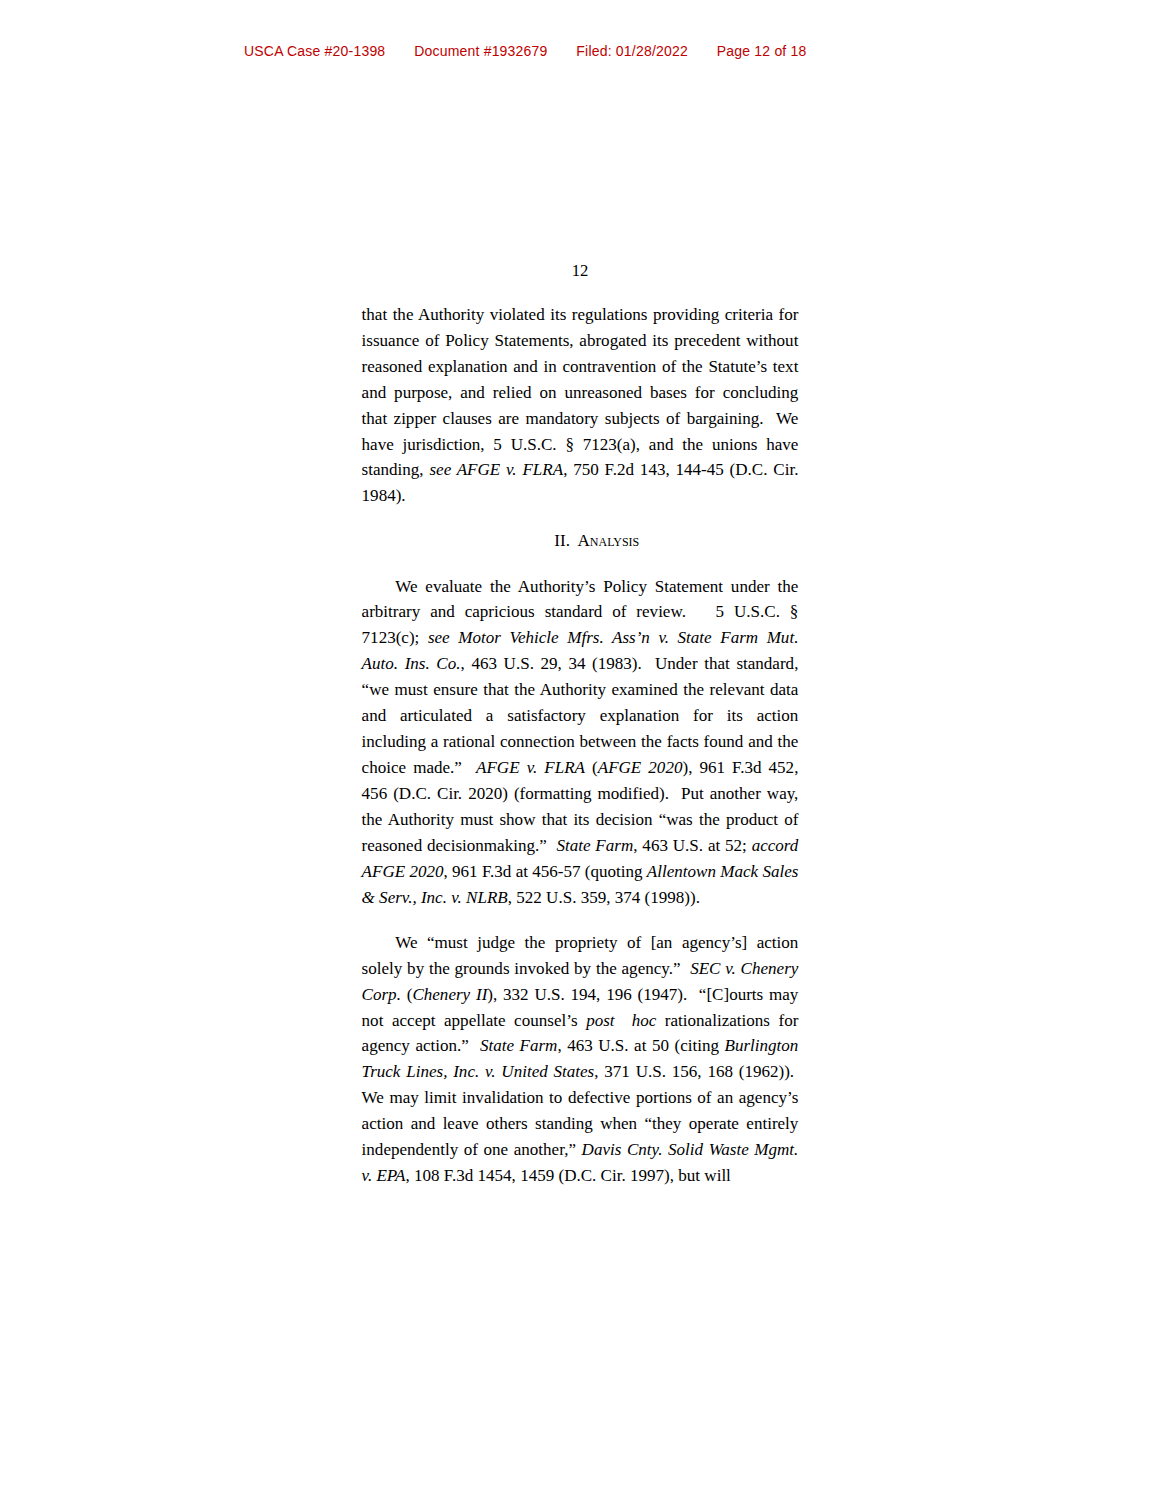USCA Case #20-1398 Document #1932679 Filed: 01/28/2022 Page 12 of 18
12
that the Authority violated its regulations providing criteria for issuance of Policy Statements, abrogated its precedent without reasoned explanation and in contravention of the Statute’s text and purpose, and relied on unreasoned bases for concluding that zipper clauses are mandatory subjects of bargaining. We have jurisdiction, 5 U.S.C. § 7123(a), and the unions have standing, see AFGE v. FLRA, 750 F.2d 143, 144-45 (D.C. Cir. 1984).
II. Analysis
We evaluate the Authority’s Policy Statement under the arbitrary and capricious standard of review. 5 U.S.C. § 7123(c); see Motor Vehicle Mfrs. Ass’n v. State Farm Mut. Auto. Ins. Co., 463 U.S. 29, 34 (1983). Under that standard, “we must ensure that the Authority examined the relevant data and articulated a satisfactory explanation for its action including a rational connection between the facts found and the choice made.” AFGE v. FLRA (AFGE 2020), 961 F.3d 452, 456 (D.C. Cir. 2020) (formatting modified). Put another way, the Authority must show that its decision “was the product of reasoned decisionmaking.” State Farm, 463 U.S. at 52; accord AFGE 2020, 961 F.3d at 456-57 (quoting Allentown Mack Sales & Serv., Inc. v. NLRB, 522 U.S. 359, 374 (1998)).
We “must judge the propriety of [an agency’s] action solely by the grounds invoked by the agency.” SEC v. Chenery Corp. (Chenery II), 332 U.S. 194, 196 (1947). “[C]ourts may not accept appellate counsel’s post hoc rationalizations for agency action.” State Farm, 463 U.S. at 50 (citing Burlington Truck Lines, Inc. v. United States, 371 U.S. 156, 168 (1962)). We may limit invalidation to defective portions of an agency’s action and leave others standing when “they operate entirely independently of one another,” Davis Cnty. Solid Waste Mgmt. v. EPA, 108 F.3d 1454, 1459 (D.C. Cir. 1997), but will